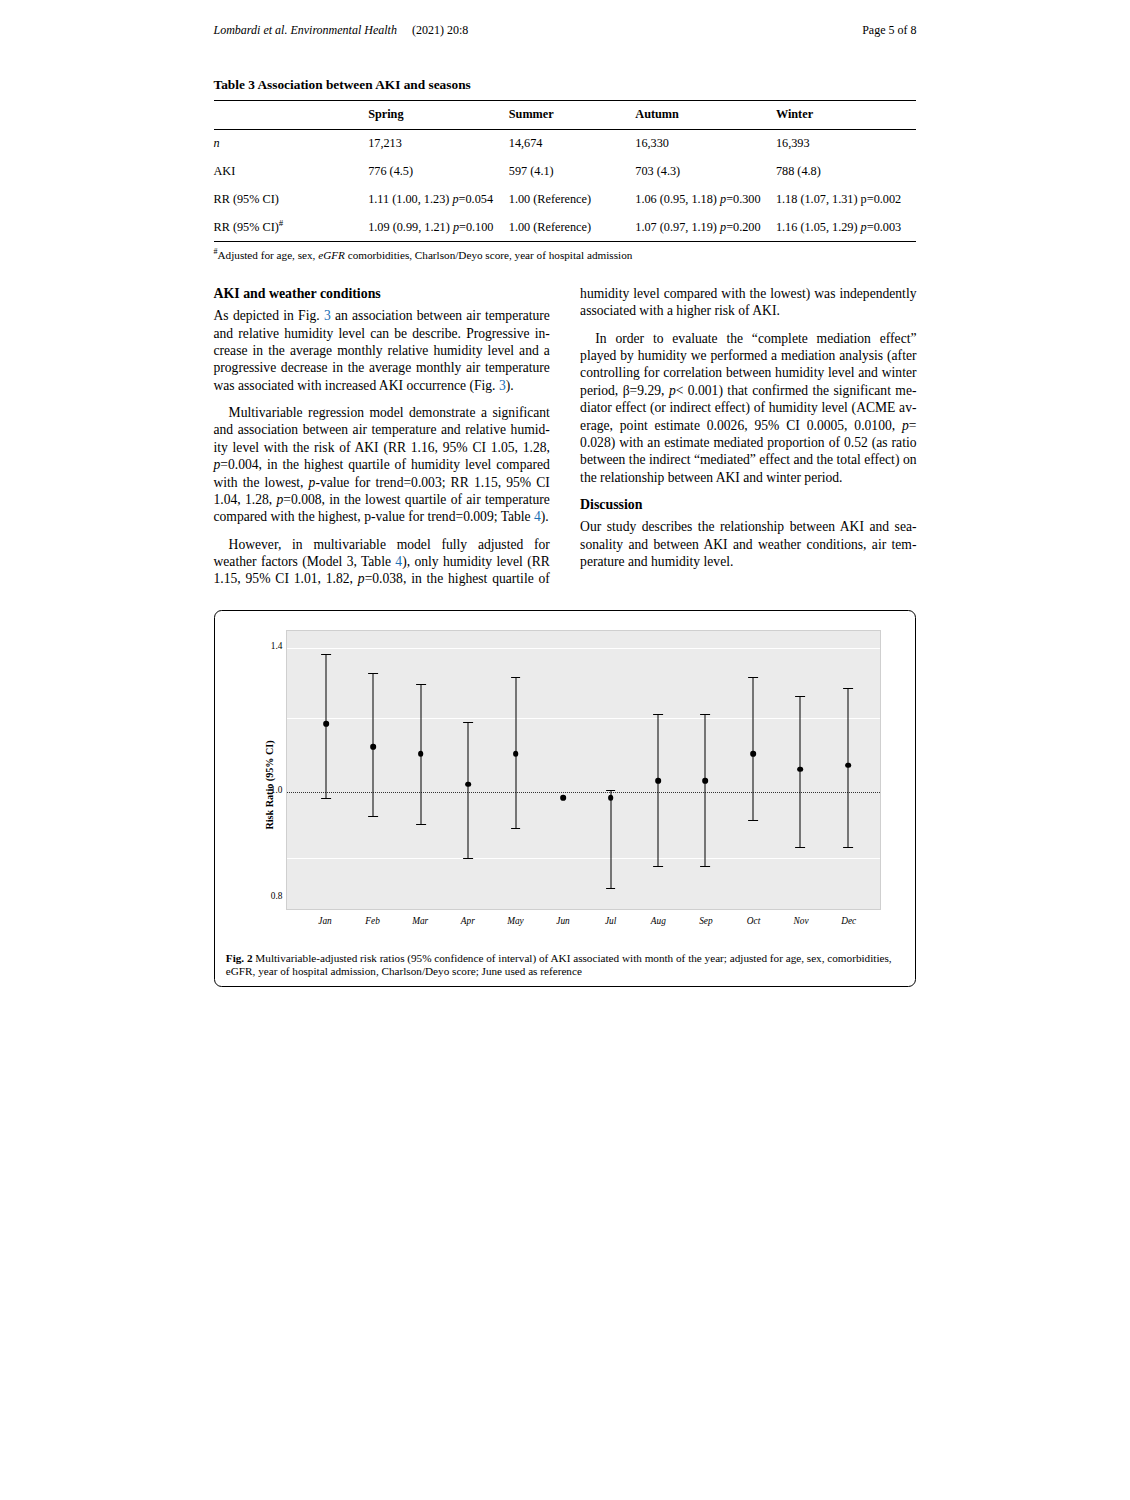Lombardi et al. Environmental Health (2021) 20:8
Page 5 of 8
Table 3 Association between AKI and seasons
| | Spring | Summer | Autumn | Winter |
| --- | --- | --- | --- | --- |
| n | 17,213 | 14,674 | 16,330 | 16,393 |
| AKI | 776 (4.5) | 597 (4.1) | 703 (4.3) | 788 (4.8) |
| RR (95% CI) | 1.11 (1.00, 1.23) p =0.054 | 1.00 (Reference) | 1.06 (0.95, 1.18) p =0.300 | 1.18 (1.07, 1.31) p=0.002 |
| RR (95% CI) # | 1.09 (0.99, 1.21) p =0.100 | 1.00 (Reference) | 1.07 (0.97, 1.19) p =0.200 | 1.16 (1.05, 1.29) p =0.003 |
#Adjusted for age, sex, eGFR comorbidities, Charlson/Deyo score, year of hospital admission
AKI and weather conditions
As depicted in Fig. 3 an association between air temperature and relative humidity level can be describe. Progressive increase in the average monthly relative humidity level and a progressive decrease in the average monthly air temperature was associated with increased AKI occurrence (Fig. 3).
Multivariable regression model demonstrate a significant and association between air temperature and relative humidity level with the risk of AKI (RR 1.16, 95% CI 1.05, 1.28, p=0.004, in the highest quartile of humidity level compared with the lowest, p-value for trend=0.003; RR 1.15, 95% CI 1.04, 1.28, p=0.008, in the lowest quartile of air temperature compared with the highest, p-value for trend=0.009; Table 4).
However, in multivariable model fully adjusted for weather factors (Model 3, Table 4), only humidity level (RR 1.15, 95% CI 1.01, 1.82, p=0.038, in the highest quartile of humidity level compared with the lowest) was independently associated with a higher risk of AKI.
In order to evaluate the “complete mediation effect” played by humidity we performed a mediation analysis (after controlling for correlation between humidity level and winter period, β=9.29, p< 0.001) that confirmed the significant mediator effect (or indirect effect) of humidity level (ACME average, point estimate 0.0026, 95% CI 0.0005, 0.0100, p= 0.028) with an estimate mediated proportion of 0.52 (as ratio between the indirect “mediated” effect and the total effect) on the relationship between AKI and winter period.
Discussion
Our study describes the relationship between AKI and seasonality and between AKI and weather conditions, air temperature and humidity level.
Risk Ratio (95% CI)
1.4
1.0
0.8
Jan
Feb
Mar
Apr
May
Jun
Jul
Aug
Sep
Oct
Nov
Dec
Fig. 2 Multivariable-adjusted risk ratios (95% confidence of interval) of AKI associated with month of the year; adjusted for age, sex, comorbidities, eGFR, year of hospital admission, Charlson/Deyo score; June used as reference